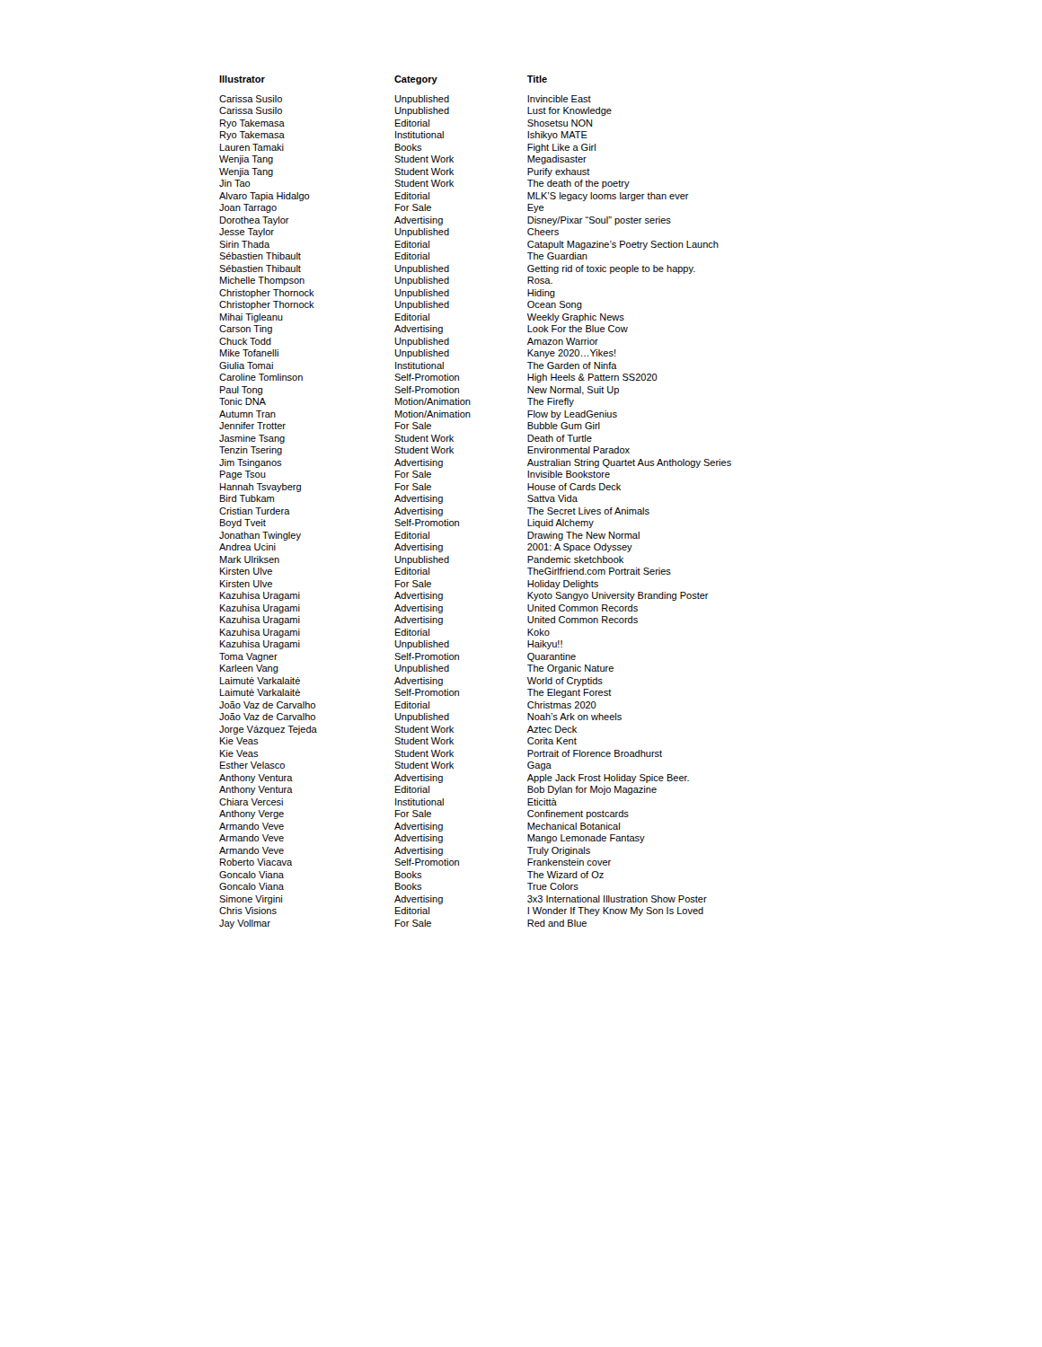| Illustrator | Category | Title |
| --- | --- | --- |
| Carissa Susilo | Unpublished | Invincible East |
| Carissa Susilo | Unpublished | Lust for Knowledge |
| Ryo Takemasa | Editorial | Shosetsu NON |
| Ryo Takemasa | Institutional | Ishikyo MATE |
| Lauren Tamaki | Books | Fight Like a Girl |
| Wenjia Tang | Student Work | Megadisaster |
| Wenjia Tang | Student Work | Purify exhaust |
| Jin Tao | Student Work | The death of the poetry |
| Alvaro Tapia Hidalgo | Editorial | MLK’S legacy looms larger than ever |
| Joan Tarrago | For Sale | Eye |
| Dorothea Taylor | Advertising | Disney/Pixar “Soul” poster series |
| Jesse Taylor | Unpublished | Cheers |
| Sirin Thada | Editorial | Catapult Magazine’s Poetry Section Launch |
| Sébastien Thibault | Editorial | The Guardian |
| Sébastien Thibault | Unpublished | Getting rid of toxic people to be happy. |
| Michelle Thompson | Unpublished | Rosa. |
| Christopher Thornock | Unpublished | Hiding |
| Christopher Thornock | Unpublished | Ocean Song |
| Mihai Tigleanu | Editorial | Weekly Graphic News |
| Carson Ting | Advertising | Look For the Blue Cow |
| Chuck Todd | Unpublished | Amazon Warrior |
| Mike Tofanelli | Unpublished | Kanye 2020…Yikes! |
| Giulia Tomai | Institutional | The Garden of Ninfa |
| Caroline Tomlinson | Self-Promotion | High Heels & Pattern SS2020 |
| Paul Tong | Self-Promotion | New Normal, Suit Up |
| Tonic DNA | Motion/Animation | The Firefly |
| Autumn Tran | Motion/Animation | Flow by LeadGenius |
| Jennifer Trotter | For Sale | Bubble Gum Girl |
| Jasmine Tsang | Student Work | Death of Turtle |
| Tenzin Tsering | Student Work | Environmental Paradox |
| Jim Tsinganos | Advertising | Australian String Quartet Aus Anthology Series |
| Page Tsou | For Sale | Invisible Bookstore |
| Hannah Tsvayberg | For Sale | House of Cards Deck |
| Bird Tubkam | Advertising | Sattva Vida |
| Cristian Turdera | Advertising | The Secret Lives of Animals |
| Boyd Tveit | Self-Promotion | Liquid Alchemy |
| Jonathan Twingley | Editorial | Drawing The New Normal |
| Andrea Ucini | Advertising | 2001: A Space Odyssey |
| Mark Ulriksen | Unpublished | Pandemic sketchbook |
| Kirsten Ulve | Editorial | TheGirlfriend.com Portrait Series |
| Kirsten Ulve | For Sale | Holiday Delights |
| Kazuhisa Uragami | Advertising | Kyoto Sangyo University Branding Poster |
| Kazuhisa Uragami | Advertising | United Common Records |
| Kazuhisa Uragami | Advertising | United Common Records |
| Kazuhisa Uragami | Editorial | Koko |
| Kazuhisa Uragami | Unpublished | Haikyu!! |
| Toma Vagner | Self-Promotion | Quarantine |
| Karleen Vang | Unpublished | The Organic Nature |
| Laimutė Varkalaitė | Advertising | World of Cryptids |
| Laimutė Varkalaitė | Self-Promotion | The Elegant Forest |
| João Vaz de Carvalho | Editorial | Christmas 2020 |
| João Vaz de Carvalho | Unpublished | Noah’s Ark on wheels |
| Jorge Vázquez Tejeda | Student Work | Aztec Deck |
| Kie Veas | Student Work | Corita Kent |
| Kie Veas | Student Work | Portrait of Florence Broadhurst |
| Esther Velasco | Student Work | Gaga |
| Anthony Ventura | Advertising | Apple Jack Frost Holiday Spice Beer. |
| Anthony Ventura | Editorial | Bob Dylan for Mojo Magazine |
| Chiara Vercesi | Institutional | Eticittà |
| Anthony Verge | For Sale | Confinement postcards |
| Armando Veve | Advertising | Mechanical Botanical |
| Armando Veve | Advertising | Mango Lemonade Fantasy |
| Armando Veve | Advertising | Truly Originals |
| Roberto Viacava | Self-Promotion | Frankenstein cover |
| Goncalo Viana | Books | The Wizard of Oz |
| Goncalo Viana | Books | True Colors |
| Simone Virgini | Advertising | 3x3 International Illustration Show Poster |
| Chris Visions | Editorial | I Wonder If They Know My Son Is Loved |
| Jay Vollmar | For Sale | Red and Blue |